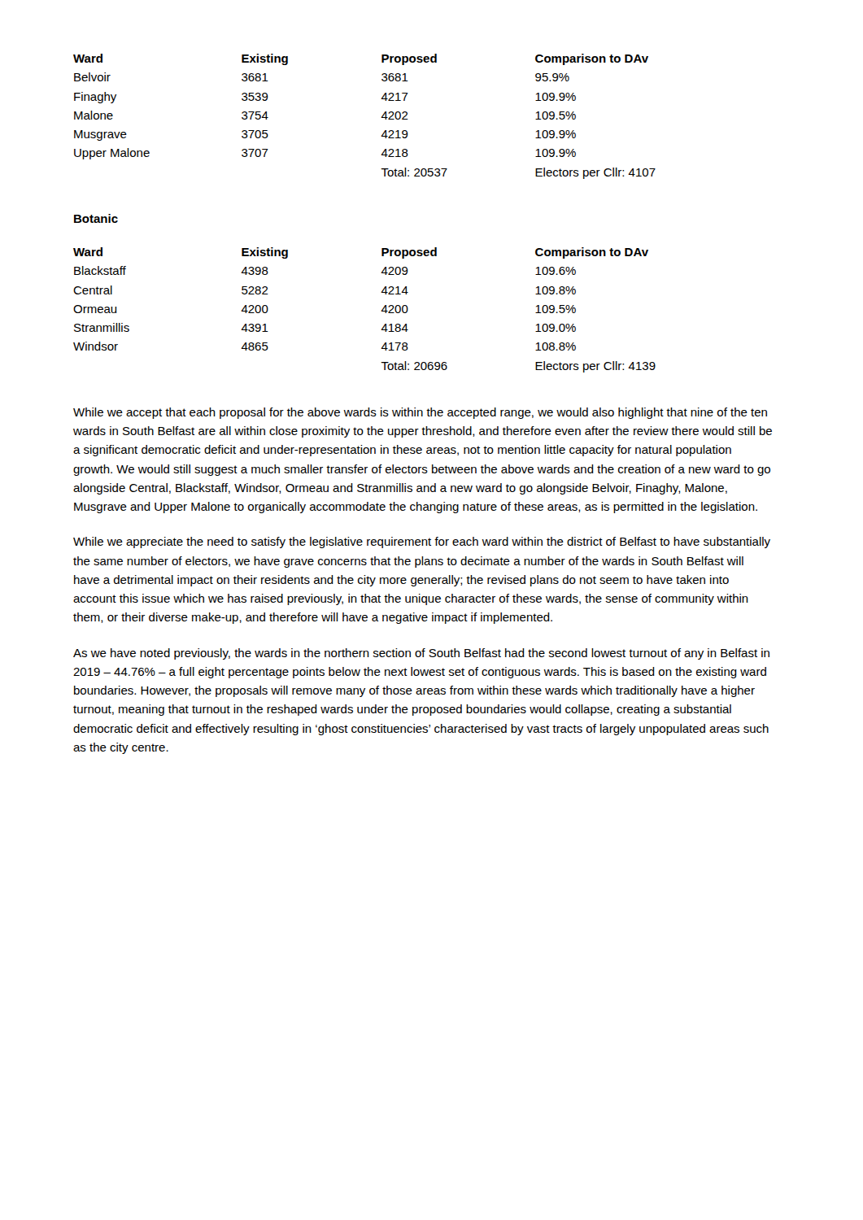| Ward | Existing | Proposed | Comparison to DAv |
| --- | --- | --- | --- |
| Belvoir | 3681 | 3681 | 95.9% |
| Finaghy | 3539 | 4217 | 109.9% |
| Malone | 3754 | 4202 | 109.5% |
| Musgrave | 3705 | 4219 | 109.9% |
| Upper Malone | 3707 | 4218 | 109.9% |
| | | Total: 20537 | Electors per Cllr: 4107 |
Botanic
| Ward | Existing | Proposed | Comparison to DAv |
| --- | --- | --- | --- |
| Blackstaff | 4398 | 4209 | 109.6% |
| Central | 5282 | 4214 | 109.8% |
| Ormeau | 4200 | 4200 | 109.5% |
| Stranmillis | 4391 | 4184 | 109.0% |
| Windsor | 4865 | 4178 | 108.8% |
| | | Total: 20696 | Electors per Cllr: 4139 |
While we accept that each proposal for the above wards is within the accepted range, we would also highlight that nine of the ten wards in South Belfast are all within close proximity to the upper threshold, and therefore even after the review there would still be a significant democratic deficit and under-representation in these areas, not to mention little capacity for natural population growth. We would still suggest a much smaller transfer of electors between the above wards and the creation of a new ward to go alongside Central, Blackstaff, Windsor, Ormeau and Stranmillis and a new ward to go alongside Belvoir, Finaghy, Malone, Musgrave and Upper Malone to organically accommodate the changing nature of these areas, as is permitted in the legislation.
While we appreciate the need to satisfy the legislative requirement for each ward within the district of Belfast to have substantially the same number of electors, we have grave concerns that the plans to decimate a number of the wards in South Belfast will have a detrimental impact on their residents and the city more generally; the revised plans do not seem to have taken into account this issue which we has raised previously, in that the unique character of these wards, the sense of community within them, or their diverse make-up, and therefore will have a negative impact if implemented.
As we have noted previously, the wards in the northern section of South Belfast had the second lowest turnout of any in Belfast in 2019 – 44.76% – a full eight percentage points below the next lowest set of contiguous wards. This is based on the existing ward boundaries. However, the proposals will remove many of those areas from within these wards which traditionally have a higher turnout, meaning that turnout in the reshaped wards under the proposed boundaries would collapse, creating a substantial democratic deficit and effectively resulting in ‘ghost constituencies’ characterised by vast tracts of largely unpopulated areas such as the city centre.